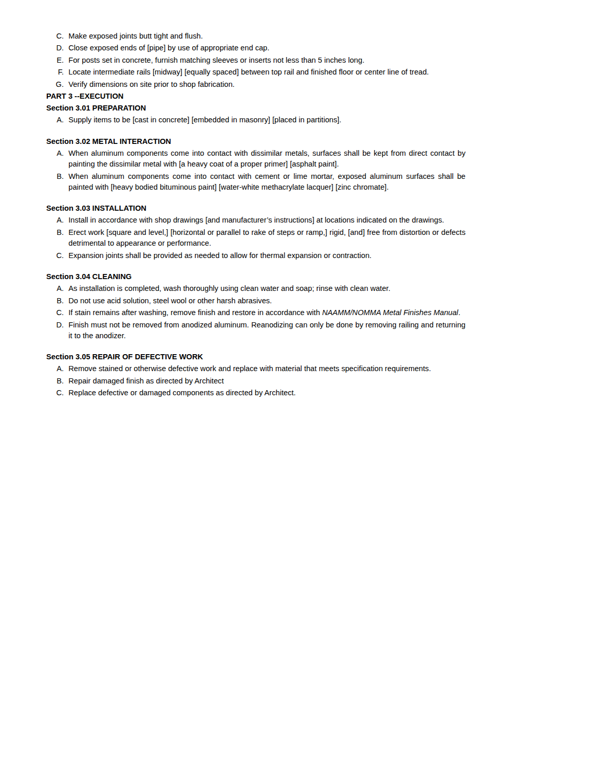Make exposed joints butt tight and flush.
Close exposed ends of [pipe] by use of appropriate end cap.
For posts set in concrete, furnish matching sleeves or inserts not less than 5 inches long.
Locate intermediate rails [midway] [equally spaced] between top rail and finished floor or center line of tread.
Verify dimensions on site prior to shop fabrication.
PART 3 --EXECUTION
Section 3.01 PREPARATION
Supply items to be [cast in concrete] [embedded in masonry] [placed in partitions].
Section 3.02 METAL INTERACTION
When aluminum components come into contact with dissimilar metals, surfaces shall be kept from direct contact by painting the dissimilar metal with [a heavy coat of a proper primer] [asphalt paint].
When aluminum components come into contact with cement or lime mortar, exposed aluminum surfaces shall be painted with [heavy bodied bituminous paint] [water-white methacrylate lacquer] [zinc chromate].
Section 3.03 INSTALLATION
Install in accordance with shop drawings [and manufacturer’s instructions] at locations indicated on the drawings.
Erect work [square and level,] [horizontal or parallel to rake of steps or ramp,] rigid, [and] free from distortion or defects detrimental to appearance or performance.
Expansion joints shall be provided as needed to allow for thermal expansion or contraction.
Section 3.04 CLEANING
As installation is completed, wash thoroughly using clean water and soap; rinse with clean water.
Do not use acid solution, steel wool or other harsh abrasives.
If stain remains after washing, remove finish and restore in accordance with NAAMM/NOMMA Metal Finishes Manual.
Finish must not be removed from anodized aluminum. Reanodizing can only be done by removing railing and returning it to the anodizer.
Section 3.05 REPAIR OF DEFECTIVE WORK
Remove stained or otherwise defective work and replace with material that meets specification requirements.
Repair damaged finish as directed by Architect
Replace defective or damaged components as directed by Architect.